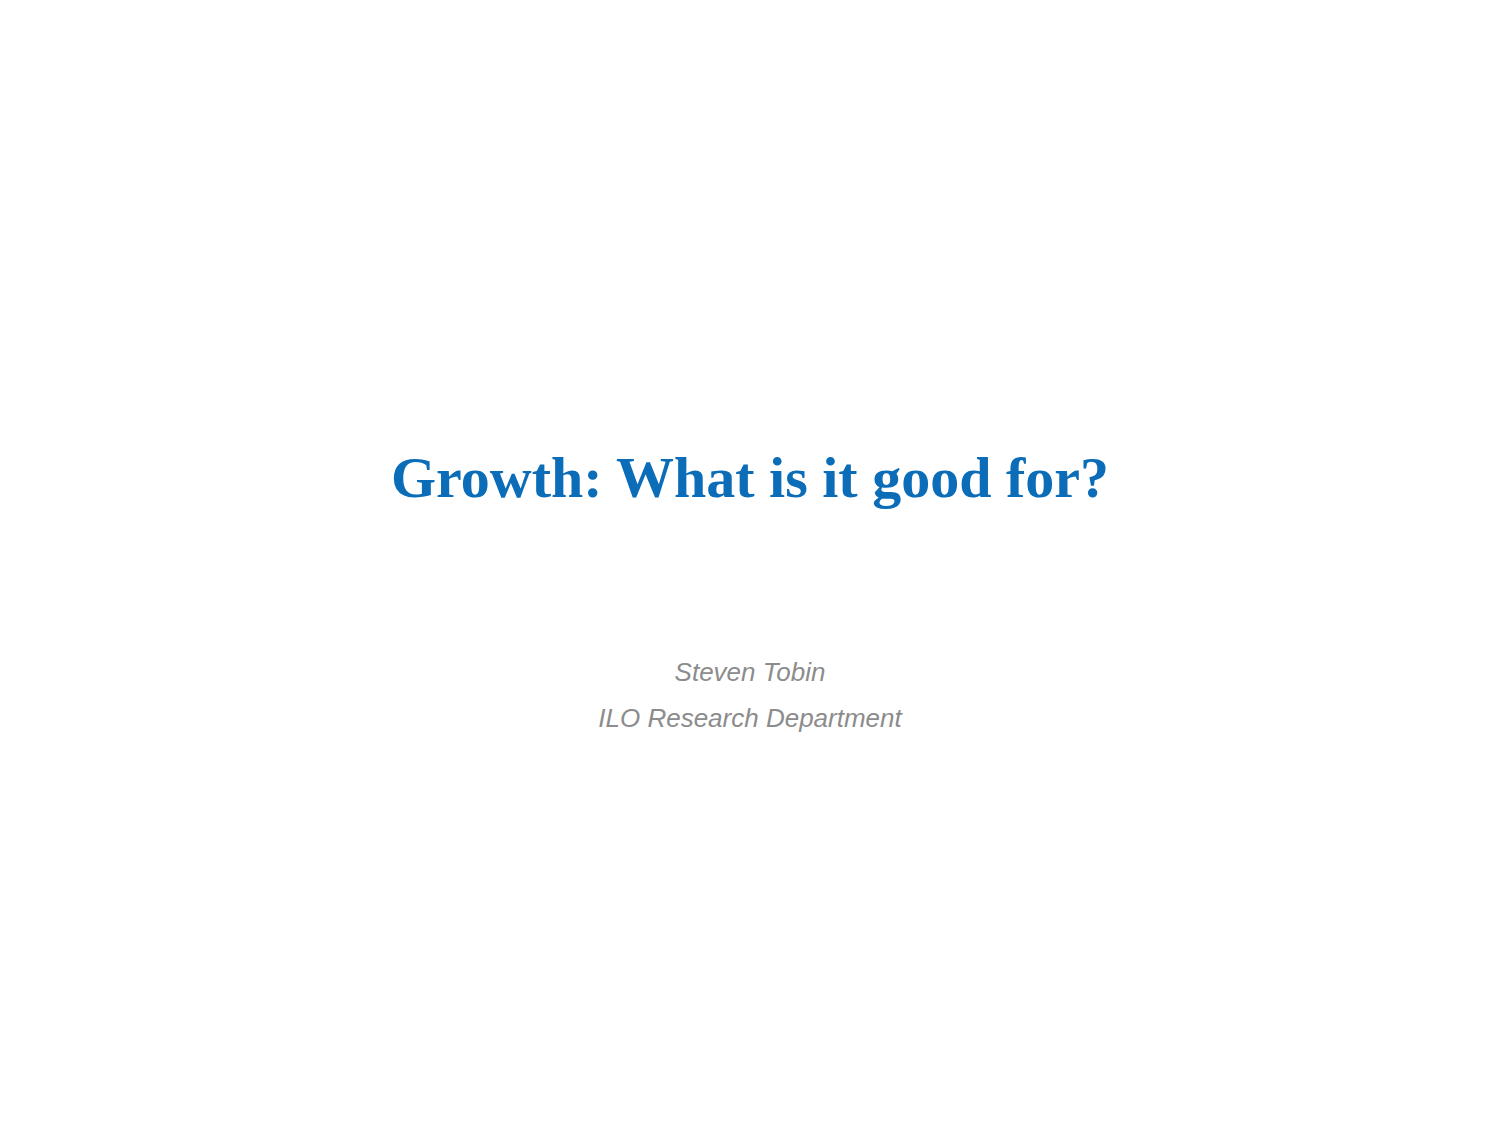Growth: What is it good for?
Steven Tobin
ILO Research Department